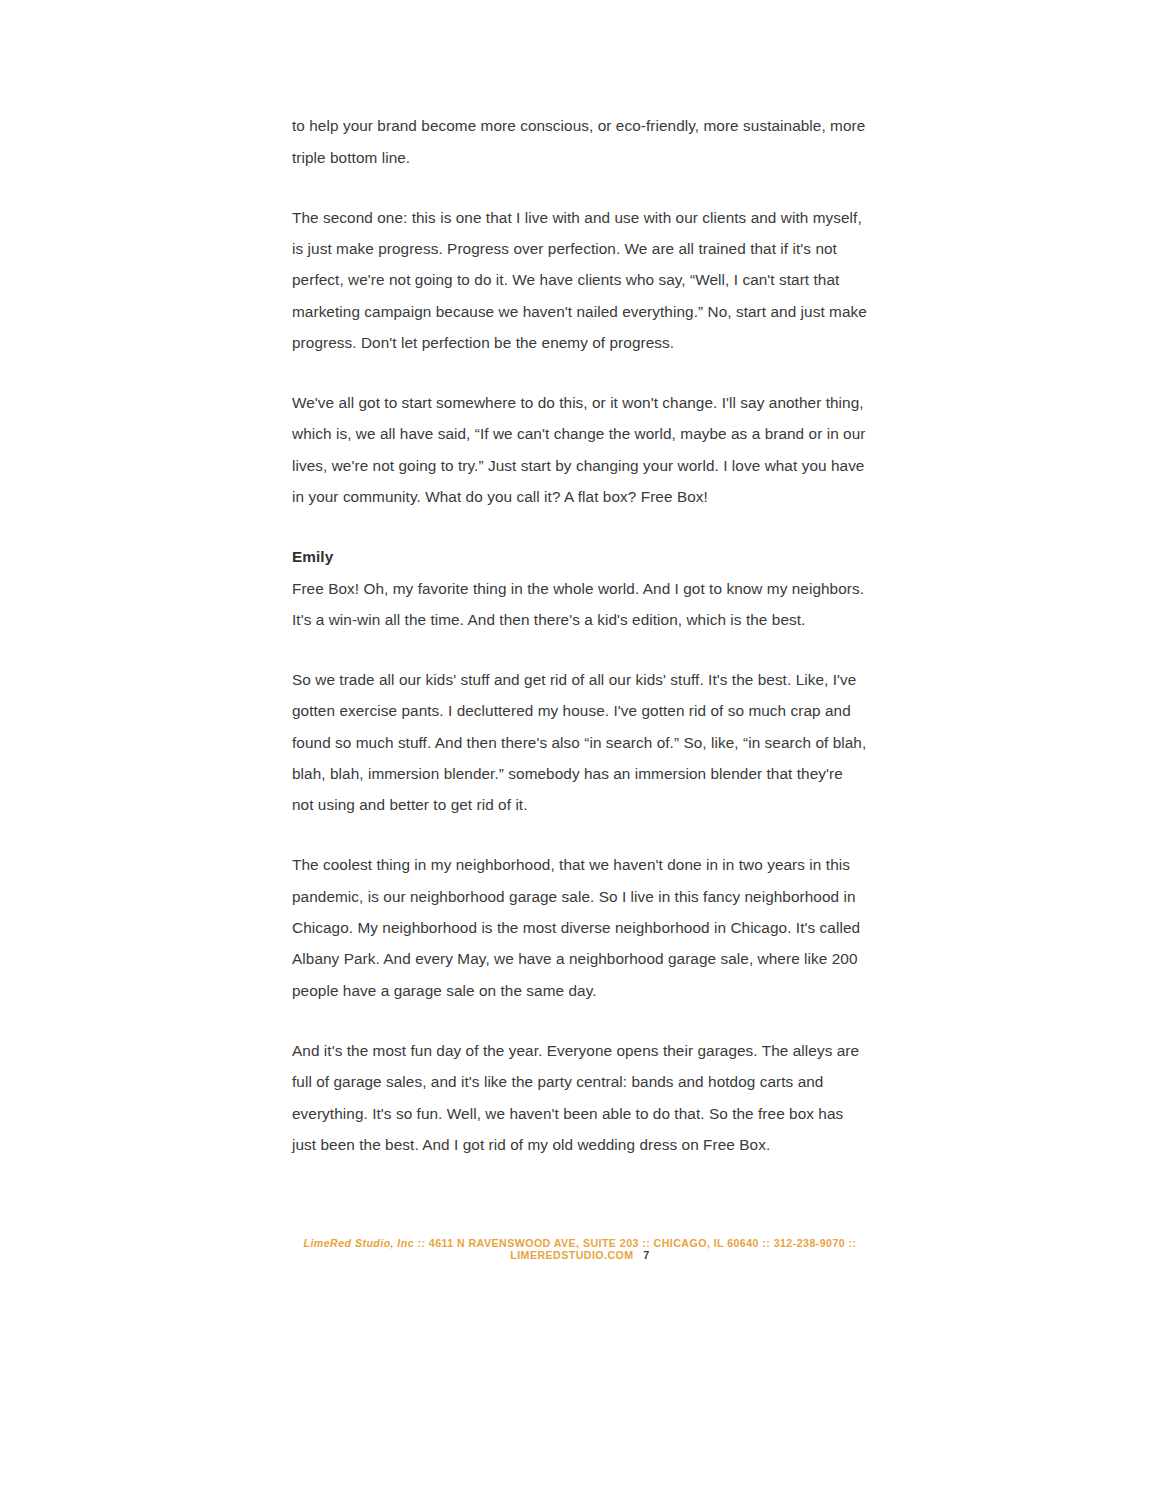to help your brand become more conscious, or eco-friendly, more sustainable, more triple bottom line.
The second one: this is one that I live with and use with our clients and with myself, is just make progress. Progress over perfection. We are all trained that if it's not perfect, we're not going to do it. We have clients who say, “Well, I can't start that marketing campaign because we haven't nailed everything.” No, start and just make progress. Don't let perfection be the enemy of progress.
We've all got to start somewhere to do this, or it won't change. I'll say another thing, which is, we all have said, “If we can't change the world, maybe as a brand or in our lives, we're not going to try.” Just start by changing your world. I love what you have in your community. What do you call it? A flat box? Free Box!
Emily
Free Box! Oh, my favorite thing in the whole world. And I got to know my neighbors. It's a win-win all the time. And then there's a kid's edition, which is the best.
So we trade all our kids' stuff and get rid of all our kids' stuff. It's the best. Like, I've gotten exercise pants. I decluttered my house. I've gotten rid of so much crap and found so much stuff. And then there's also “in search of.” So, like, “in search of blah, blah, blah, immersion blender.” somebody has an immersion blender that they're not using and better to get rid of it.
The coolest thing in my neighborhood, that we haven't done in in two years in this pandemic, is our neighborhood garage sale. So I live in this fancy neighborhood in Chicago. My neighborhood is the most diverse neighborhood in Chicago. It's called Albany Park. And every May, we have a neighborhood garage sale, where like 200 people have a garage sale on the same day.
And it's the most fun day of the year. Everyone opens their garages. The alleys are full of garage sales, and it's like the party central: bands and hotdog carts and everything. It's so fun. Well, we haven't been able to do that. So the free box has just been the best. And I got rid of my old wedding dress on Free Box.
LimeRed Studio, Inc :: 4611 N RAVENSWOOD AVE, SUITE 203 :: CHICAGO, IL 60640 :: 312-238-9070 :: LIMEREDSTUDIO.COM 7